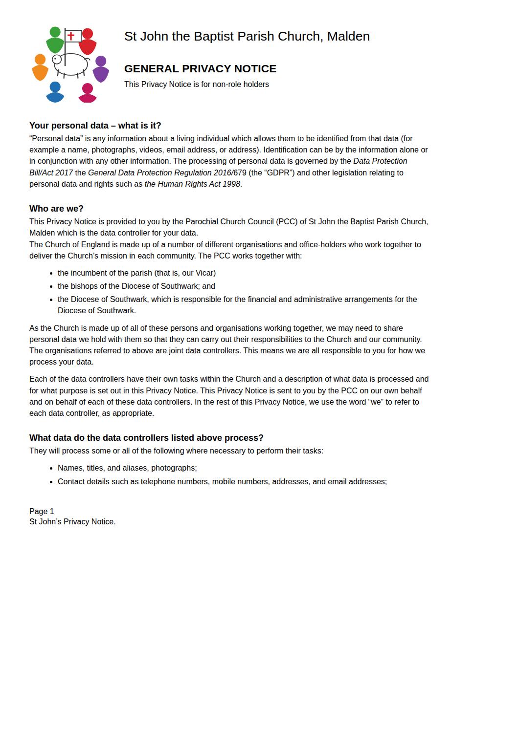St John the Baptist Parish Church, Malden
GENERAL PRIVACY NOTICE
This Privacy Notice is for non-role holders
Your personal data – what is it?
“Personal data” is any information about a living individual which allows them to be identified from that data (for example a name, photographs, videos, email address, or address). Identification can be by the information alone or in conjunction with any other information. The processing of personal data is governed by the Data Protection Bill/Act 2017 the General Data Protection Regulation 2016/679 (the “GDPR”) and other legislation relating to personal data and rights such as the Human Rights Act 1998.
Who are we?
This Privacy Notice is provided to you by the Parochial Church Council (PCC) of St John the Baptist Parish Church, Malden which is the data controller for your data.
The Church of England is made up of a number of different organisations and office-holders who work together to deliver the Church’s mission in each community. The PCC works together with:
the incumbent of the parish (that is, our Vicar)
the bishops of the Diocese of Southwark; and
the Diocese of Southwark, which is responsible for the financial and administrative arrangements for the Diocese of Southwark.
As the Church is made up of all of these persons and organisations working together, we may need to share personal data we hold with them so that they can carry out their responsibilities to the Church and our community. The organisations referred to above are joint data controllers. This means we are all responsible to you for how we process your data.
Each of the data controllers have their own tasks within the Church and a description of what data is processed and for what purpose is set out in this Privacy Notice. This Privacy Notice is sent to you by the PCC on our own behalf and on behalf of each of these data controllers. In the rest of this Privacy Notice, we use the word “we” to refer to each data controller, as appropriate.
What data do the data controllers listed above process?
They will process some or all of the following where necessary to perform their tasks:
Names, titles, and aliases, photographs;
Contact details such as telephone numbers, mobile numbers, addresses, and email addresses;
Page 1
St John’s Privacy Notice.